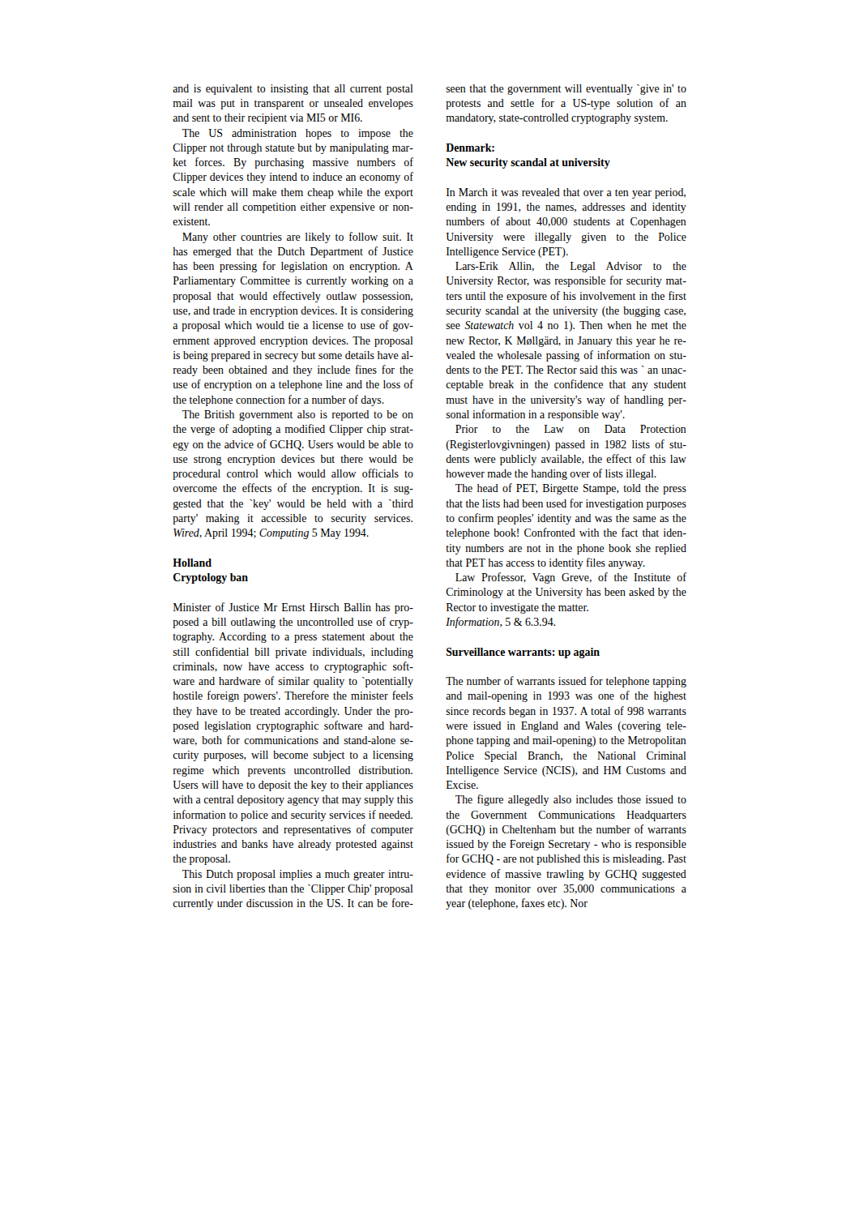and is equivalent to insisting that all current postal mail was put in transparent or unsealed envelopes and sent to their recipient via MI5 or MI6.
The US administration hopes to impose the Clipper not through statute but by manipulating market forces. By purchasing massive numbers of Clipper devices they intend to induce an economy of scale which will make them cheap while the export will render all competition either expensive or non-existent.
Many other countries are likely to follow suit. It has emerged that the Dutch Department of Justice has been pressing for legislation on encryption. A Parliamentary Committee is currently working on a proposal that would effectively outlaw possession, use, and trade in encryption devices. It is considering a proposal which would tie a license to use of government approved encryption devices. The proposal is being prepared in secrecy but some details have already been obtained and they include fines for the use of encryption on a telephone line and the loss of the telephone connection for a number of days.
The British government also is reported to be on the verge of adopting a modified Clipper chip strategy on the advice of GCHQ. Users would be able to use strong encryption devices but there would be procedural control which would allow officials to overcome the effects of the encryption. It is suggested that the `key' would be held with a `third party' making it accessible to security services. Wired, April 1994; Computing 5 May 1994.
Holland
Cryptology ban
Minister of Justice Mr Ernst Hirsch Ballin has proposed a bill outlawing the uncontrolled use of cryptography. According to a press statement about the still confidential bill private individuals, including criminals, now have access to cryptographic software and hardware of similar quality to `potentially hostile foreign powers'. Therefore the minister feels they have to be treated accordingly. Under the proposed legislation cryptographic software and hardware, both for communications and stand-alone security purposes, will become subject to a licensing regime which prevents uncontrolled distribution. Users will have to deposit the key to their appliances with a central depository agency that may supply this information to police and security services if needed. Privacy protectors and representatives of computer industries and banks have already protested against the proposal.
This Dutch proposal implies a much greater intrusion in civil liberties than the `Clipper Chip' proposal currently under discussion in the US. It can be foreseen that the government will eventually `give in' to protests and settle for a US-type solution of an mandatory, state-controlled cryptography system.
Denmark:
New security scandal at university
In March it was revealed that over a ten year period, ending in 1991, the names, addresses and identity numbers of about 40,000 students at Copenhagen University were illegally given to the Police Intelligence Service (PET).
Lars-Erik Allin, the Legal Advisor to the University Rector, was responsible for security matters until the exposure of his involvement in the first security scandal at the university (the bugging case, see Statewatch vol 4 no 1). Then when he met the new Rector, K Møllgärd, in January this year he revealed the wholesale passing of information on students to the PET. The Rector said this was ` an unacceptable break in the confidence that any student must have in the university's way of handling personal information in a responsible way'.
Prior to the Law on Data Protection (Registerlovgivningen) passed in 1982 lists of students were publicly available, the effect of this law however made the handing over of lists illegal.
The head of PET, Birgette Stampe, told the press that the lists had been used for investigation purposes to confirm peoples' identity and was the same as the telephone book! Confronted with the fact that identity numbers are not in the phone book she replied that PET has access to identity files anyway.
Law Professor, Vagn Greve, of the Institute of Criminology at the University has been asked by the Rector to investigate the matter.
Information, 5 & 6.3.94.
Surveillance warrants: up again
The number of warrants issued for telephone tapping and mail-opening in 1993 was one of the highest since records began in 1937. A total of 998 warrants were issued in England and Wales (covering telephone tapping and mail-opening) to the Metropolitan Police Special Branch, the National Criminal Intelligence Service (NCIS), and HM Customs and Excise.
The figure allegedly also includes those issued to the Government Communications Headquarters (GCHQ) in Cheltenham but the number of warrants issued by the Foreign Secretary - who is responsible for GCHQ - are not published this is misleading. Past evidence of massive trawling by GCHQ suggested that they monitor over 35,000 communications a year (telephone, faxes etc). Nor